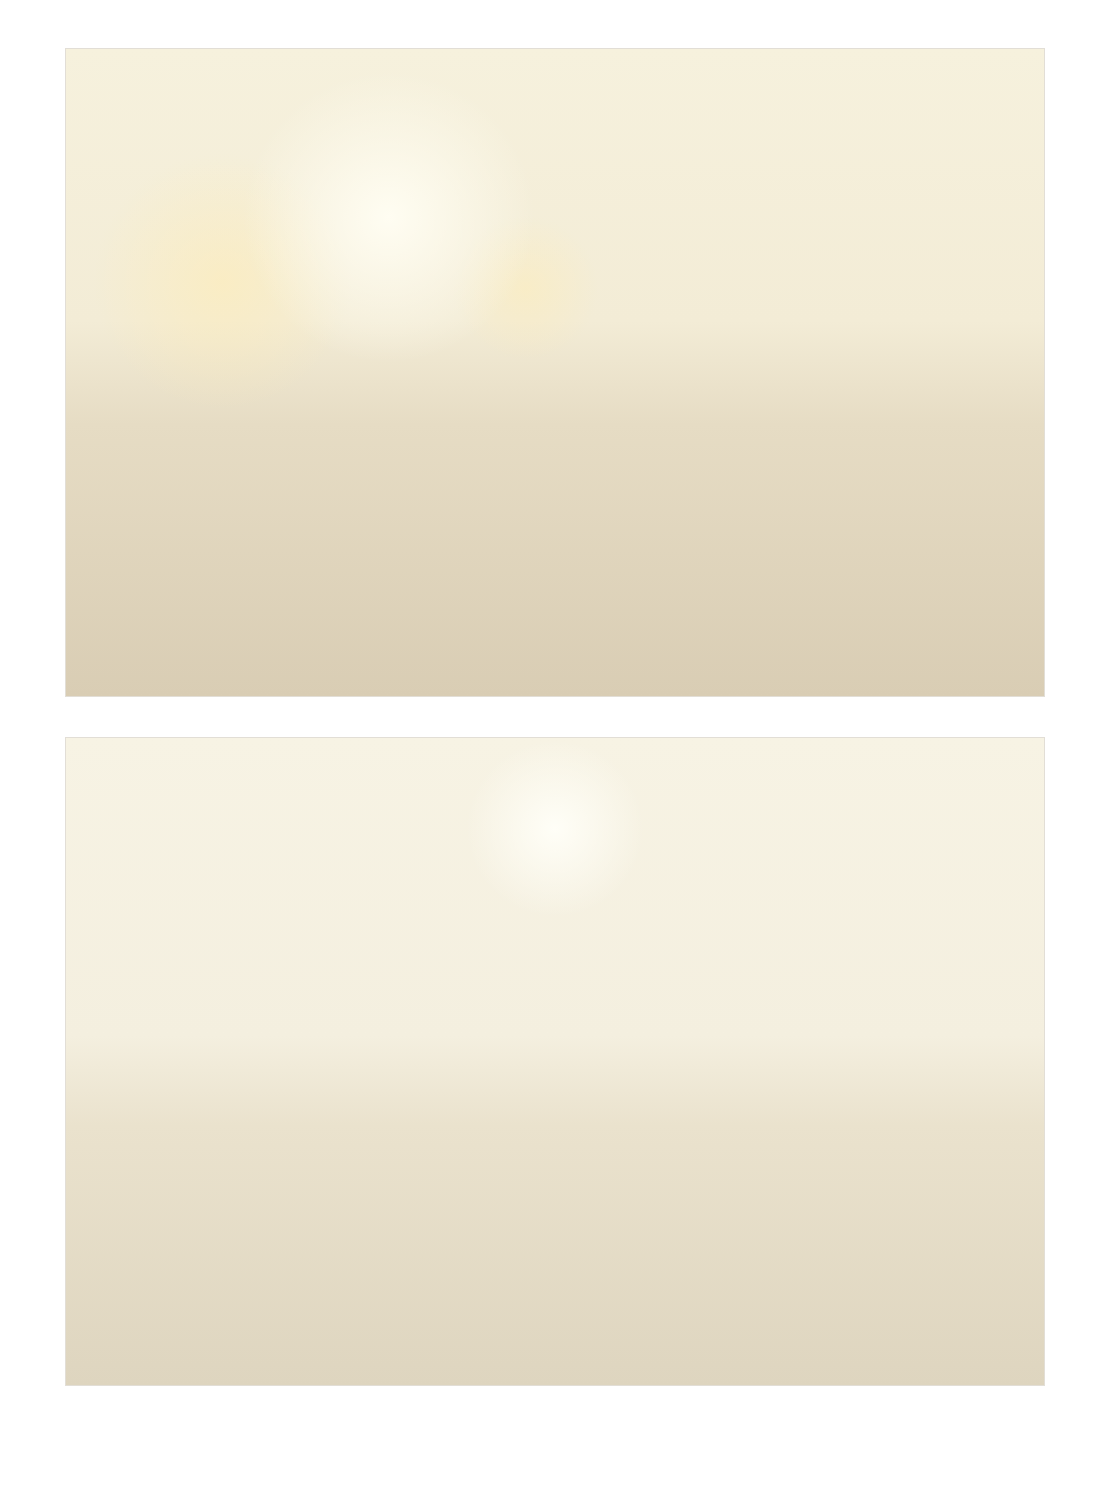Interior photographs